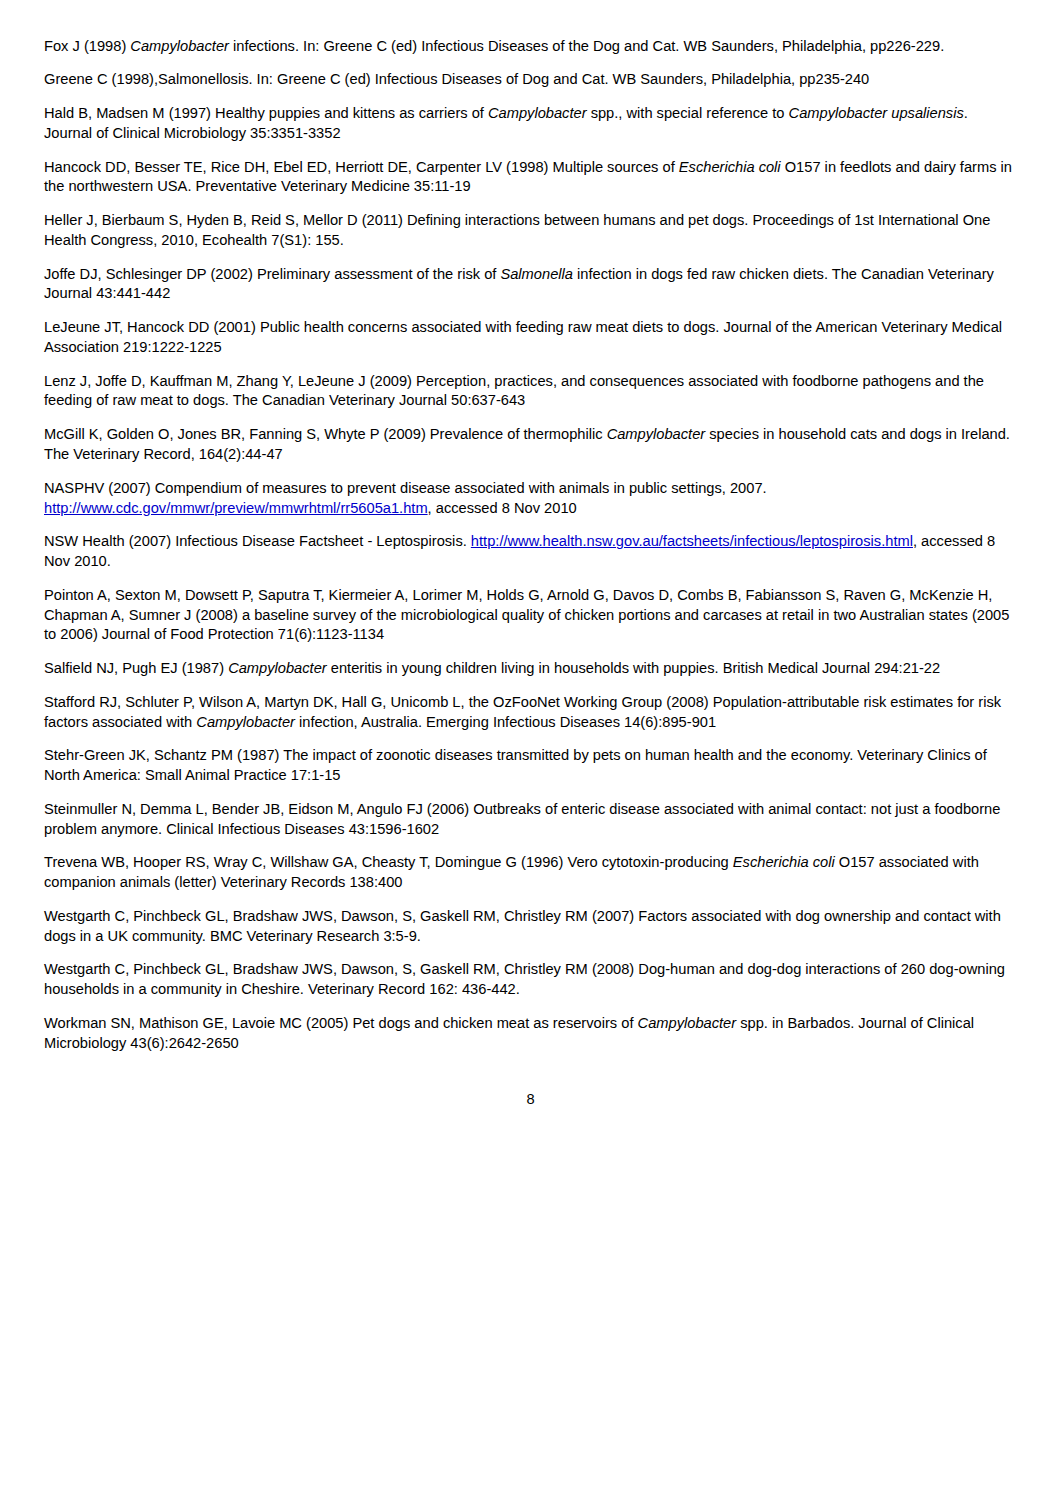Fox J (1998) Campylobacter infections. In: Greene C (ed) Infectious Diseases of the Dog and Cat. WB Saunders, Philadelphia, pp226-229.
Greene C (1998),Salmonellosis. In: Greene C (ed) Infectious Diseases of Dog and Cat. WB Saunders, Philadelphia, pp235-240
Hald B, Madsen M (1997) Healthy puppies and kittens as carriers of Campylobacter spp., with special reference to Campylobacter upsaliensis. Journal of Clinical Microbiology 35:3351-3352
Hancock DD, Besser TE, Rice DH, Ebel ED, Herriott DE, Carpenter LV (1998) Multiple sources of Escherichia coli O157 in feedlots and dairy farms in the northwestern USA. Preventative Veterinary Medicine 35:11-19
Heller J, Bierbaum S, Hyden B, Reid S, Mellor D (2011) Defining interactions between humans and pet dogs. Proceedings of 1st International One Health Congress, 2010, Ecohealth 7(S1): 155.
Joffe DJ, Schlesinger DP (2002) Preliminary assessment of the risk of Salmonella infection in dogs fed raw chicken diets. The Canadian Veterinary Journal 43:441-442
LeJeune JT, Hancock DD (2001) Public health concerns associated with feeding raw meat diets to dogs. Journal of the American Veterinary Medical Association 219:1222-1225
Lenz J, Joffe D, Kauffman M, Zhang Y, LeJeune J (2009) Perception, practices, and consequences associated with foodborne pathogens and the feeding of raw meat to dogs. The Canadian Veterinary Journal 50:637-643
McGill K, Golden O, Jones BR, Fanning S, Whyte P (2009) Prevalence of thermophilic Campylobacter species in household cats and dogs in Ireland. The Veterinary Record, 164(2):44-47
NASPHV (2007) Compendium of measures to prevent disease associated with animals in public settings, 2007. http://www.cdc.gov/mmwr/preview/mmwrhtml/rr5605a1.htm, accessed 8 Nov 2010
NSW Health (2007) Infectious Disease Factsheet - Leptospirosis. http://www.health.nsw.gov.au/factsheets/infectious/leptospirosis.html, accessed 8 Nov 2010.
Pointon A, Sexton M, Dowsett P, Saputra T, Kiermeier A, Lorimer M, Holds G, Arnold G, Davos D, Combs B, Fabiansson S, Raven G, McKenzie H, Chapman A, Sumner J (2008) a baseline survey of the microbiological quality of chicken portions and carcases at retail in two Australian states (2005 to 2006) Journal of Food Protection 71(6):1123-1134
Salfield NJ, Pugh EJ (1987) Campylobacter enteritis in young children living in households with puppies. British Medical Journal 294:21-22
Stafford RJ, Schluter P, Wilson A, Martyn DK, Hall G, Unicomb L, the OzFooNet Working Group (2008) Population-attributable risk estimates for risk factors associated with Campylobacter infection, Australia. Emerging Infectious Diseases 14(6):895-901
Stehr-Green JK, Schantz PM (1987) The impact of zoonotic diseases transmitted by pets on human health and the economy. Veterinary Clinics of North America: Small Animal Practice 17:1-15
Steinmuller N, Demma L, Bender JB, Eidson M, Angulo FJ (2006) Outbreaks of enteric disease associated with animal contact: not just a foodborne problem anymore. Clinical Infectious Diseases 43:1596-1602
Trevena WB, Hooper RS, Wray C, Willshaw GA, Cheasty T, Domingue G (1996) Vero cytotoxin-producing Escherichia coli O157 associated with companion animals (letter) Veterinary Records 138:400
Westgarth C, Pinchbeck GL, Bradshaw JWS, Dawson, S, Gaskell RM, Christley RM (2007) Factors associated with dog ownership and contact with dogs in a UK community. BMC Veterinary Research 3:5-9.
Westgarth C, Pinchbeck GL, Bradshaw JWS, Dawson, S, Gaskell RM, Christley RM (2008) Dog-human and dog-dog interactions of 260 dog-owning households in a community in Cheshire. Veterinary Record 162: 436-442.
Workman SN, Mathison GE, Lavoie MC (2005) Pet dogs and chicken meat as reservoirs of Campylobacter spp. in Barbados. Journal of Clinical Microbiology 43(6):2642-2650
8